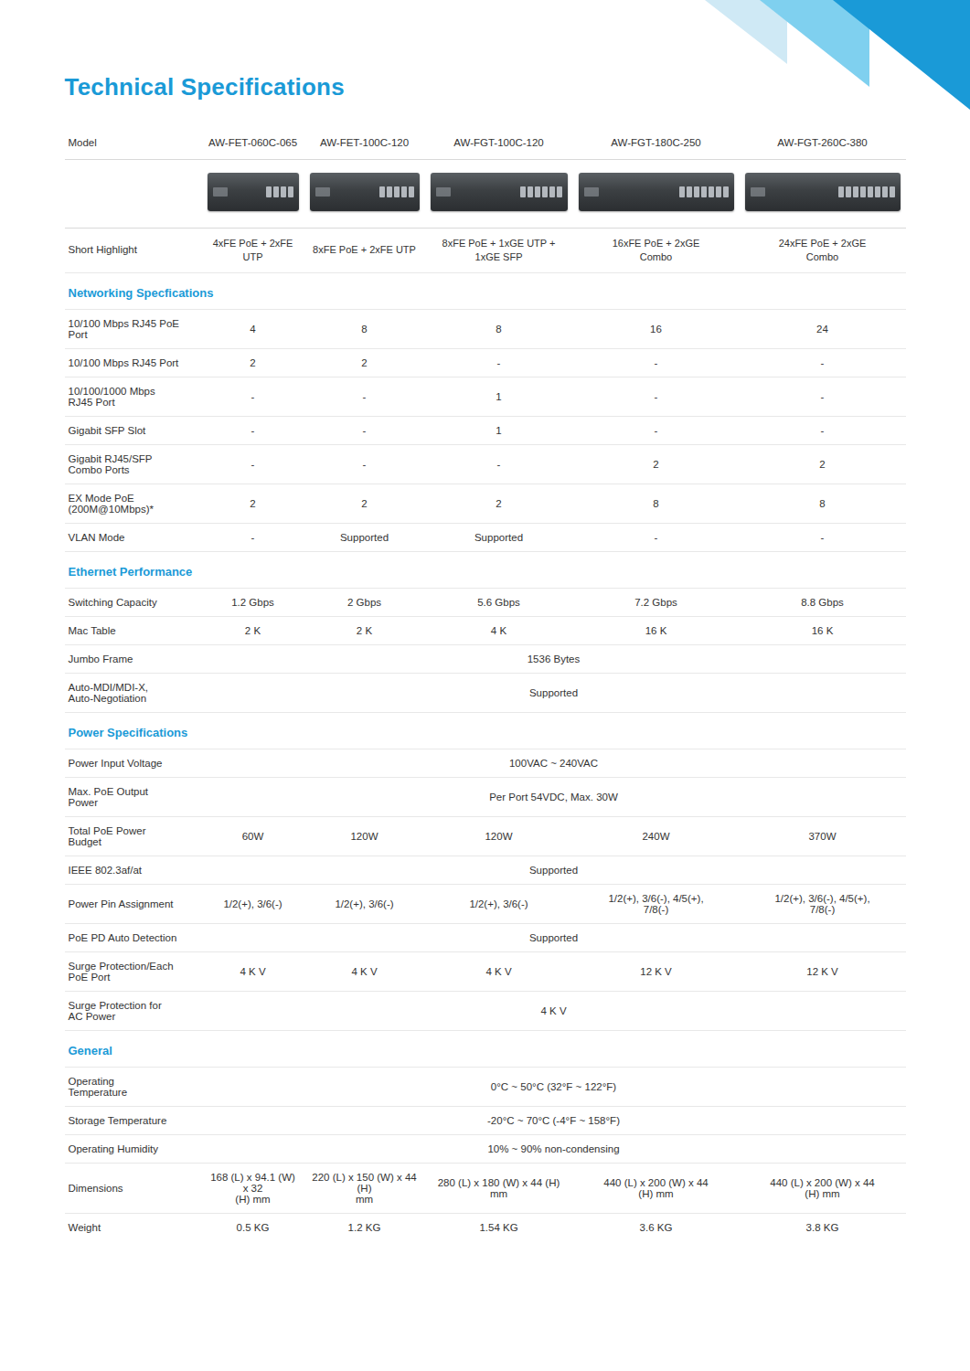Technical Specifications
| Model | AW-FET-060C-065 | AW-FET-100C-120 | AW-FGT-100C-120 | AW-FGT-180C-250 | AW-FGT-260C-380 |
| --- | --- | --- | --- | --- | --- |
| Short Highlight | 4xFE PoE + 2xFE UTP | 8xFE PoE + 2xFE UTP | 8xFE PoE + 1xGE UTP + 1xGE SFP | 16xFE PoE + 2xGE Combo | 24xFE PoE + 2xGE Combo |
| Networking Specfications |
| 10/100 Mbps RJ45 PoE Port | 4 | 8 | 8 | 16 | 24 |
| 10/100 Mbps RJ45 Port | 2 | 2 | - | - | - |
| 10/100/1000 Mbps RJ45 Port | - | - | 1 | - | - |
| Gigabit SFP Slot | - | - | 1 | - | - |
| Gigabit RJ45/SFP Combo Ports | - | - | - | 2 | 2 |
| EX Mode PoE (200M@10Mbps)* | 2 | 2 | 2 | 8 | 8 |
| VLAN Mode | - | Supported | Supported | - | - |
| Ethernet Performance |
| Switching Capacity | 1.2 Gbps | 2 Gbps | 5.6 Gbps | 7.2 Gbps | 8.8 Gbps |
| Mac Table | 2 K | 2 K | 4 K | 16 K | 16 K |
| Jumbo Frame | 1536 Bytes |
| Auto-MDI/MDI-X, Auto-Negotiation | Supported |
| Power Specifications |
| Power Input Voltage | 100VAC ~ 240VAC |
| Max. PoE Output Power | Per Port 54VDC, Max. 30W |
| Total PoE Power Budget | 60W | 120W | 120W | 240W | 370W |
| IEEE 802.3af/at | Supported |
| Power Pin Assignment | 1/2(+), 3/6(-) | 1/2(+), 3/6(-) | 1/2(+), 3/6(-) | 1/2(+), 3/6(-), 4/5(+), 7/8(-) | 1/2(+), 3/6(-), 4/5(+), 7/8(-) |
| PoE PD Auto Detection | Supported |
| Surge Protection/Each PoE Port | 4 K V | 4 K V | 4 K V | 12 K V | 12 K V |
| Surge Protection for AC Power | 4 K V |
| General |
| Operating Temperature | 0°C ~ 50°C (32°F ~ 122°F) |
| Storage Temperature | -20°C ~ 70°C (-4°F ~ 158°F) |
| Operating Humidity | 10% ~ 90% non-condensing |
| Dimensions | 168 (L) x 94.1 (W) x 32 (H) mm | 220 (L) x 150 (W) x 44 (H) mm | 280 (L) x 180 (W) x 44 (H) mm | 440 (L) x 200 (W) x 44 (H) mm | 440 (L) x 200 (W) x 44 (H) mm |
| Weight | 0.5 KG | 1.2 KG | 1.54 KG | 3.6 KG | 3.8 KG |